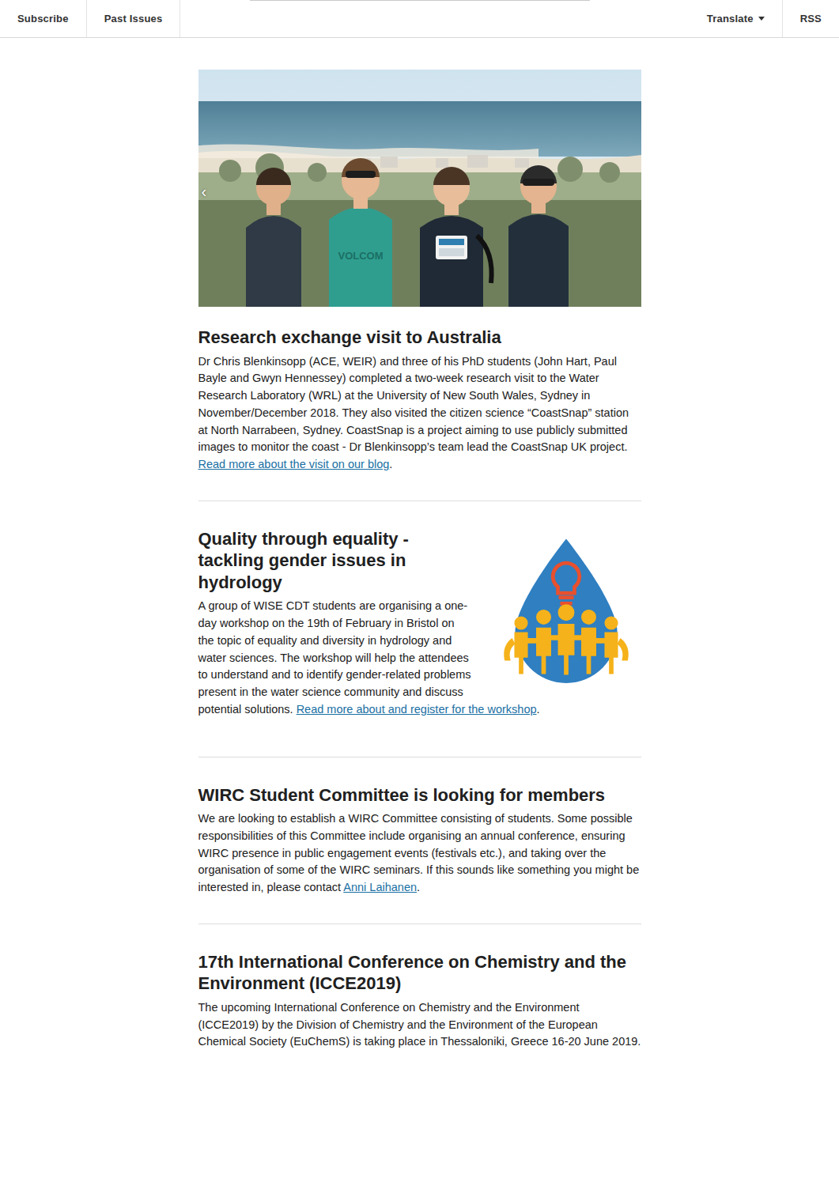Subscribe Past Issues
Translate RSS
‹ VOLCOM
Research exchange visit to Australia
Dr Chris Blenkinsopp (ACE, WEIR) and three of his PhD students (John Hart, Paul Bayle and Gwyn Hennessey) completed a two-week research visit to the Water Research Laboratory (WRL) at the University of New South Wales, Sydney in November/December 2018. They also visited the citizen science “CoastSnap” station at North Narrabeen, Sydney. CoastSnap is a project aiming to use publicly submitted images to monitor the coast - Dr Blenkinsopp’s team lead the CoastSnap UK project. Read more about the visit on our blog.
Quality through equality - tackling gender issues in hydrology
A group of WISE CDT students are organising a one-day workshop on the 19th of February in Bristol on the topic of equality and diversity in hydrology and water sciences. The workshop will help the attendees to understand and to identify gender-related problems present in the water science community and discuss potential solutions. Read more about and register for the workshop.
WIRC Student Committee is looking for members
We are looking to establish a WIRC Committee consisting of students. Some possible responsibilities of this Committee include organising an annual conference, ensuring WIRC presence in public engagement events (festivals etc.), and taking over the organisation of some of the WIRC seminars. If this sounds like something you might be interested in, please contact Anni Laihanen.
17th International Conference on Chemistry and the Environment (ICCE2019)
The upcoming International Conference on Chemistry and the Environment (ICCE2019) by the Division of Chemistry and the Environment of the European Chemical Society (EuChemS) is taking place in Thessaloniki, Greece 16-20 June 2019.